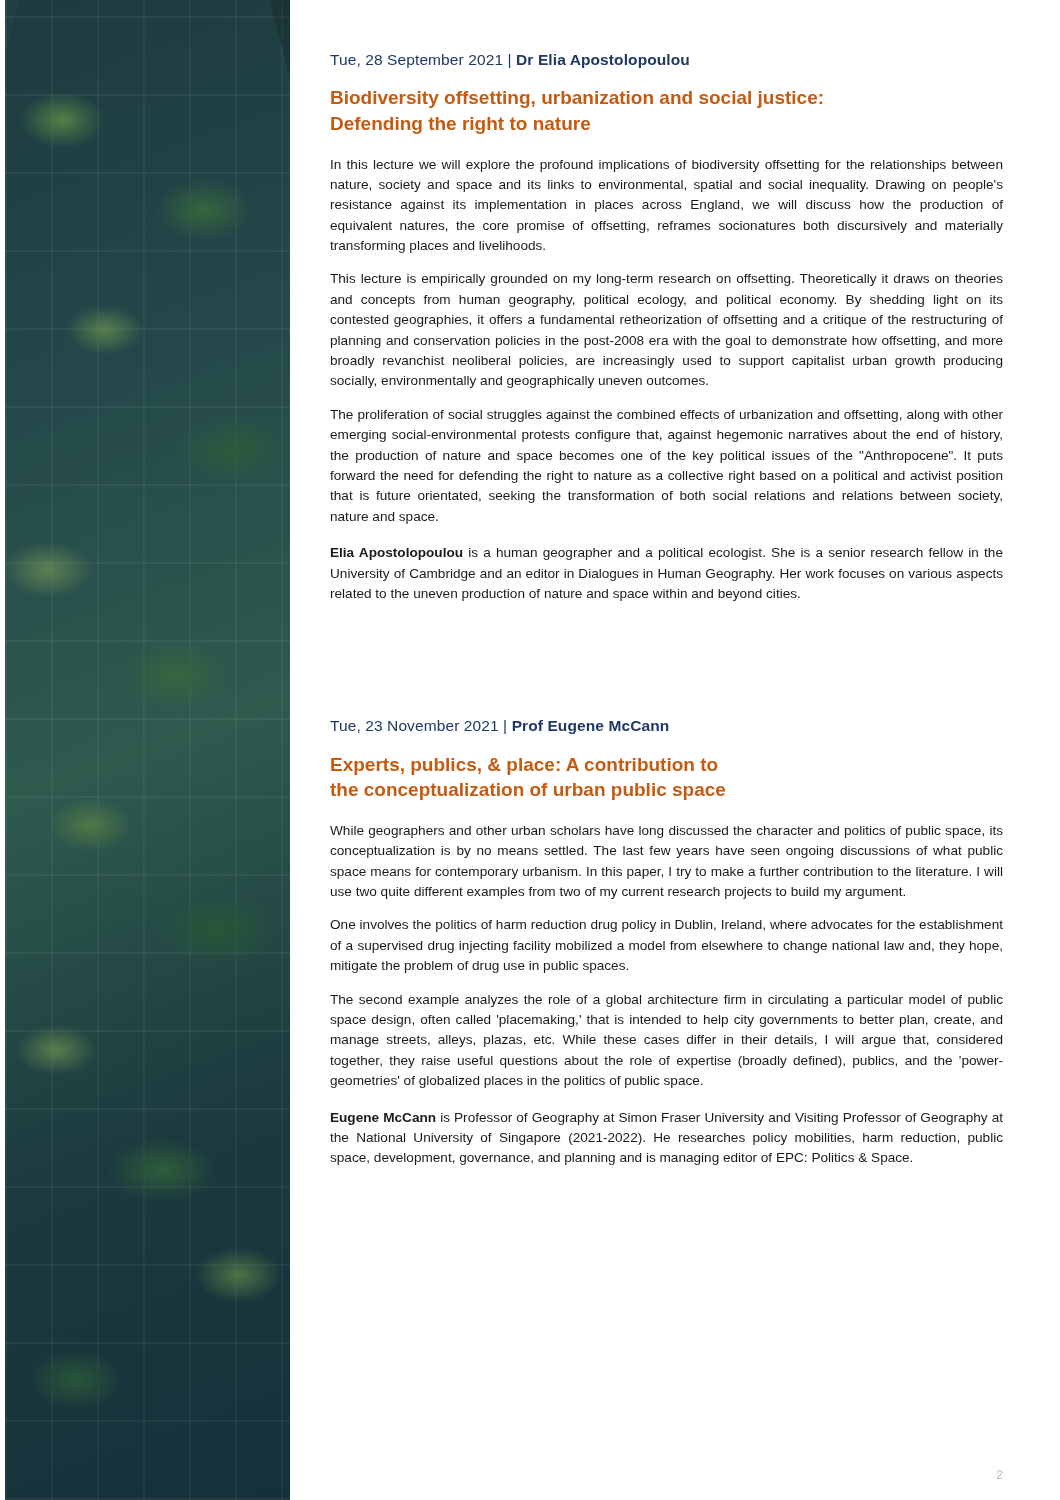Tue, 28 September 2021 | Dr Elia Apostolopoulou
Biodiversity offsetting, urbanization and social justice:
Defending the right to nature
In this lecture we will explore the profound implications of biodiversity offsetting for the relationships between nature, society and space and its links to environmental, spatial and social inequality. Drawing on people's resistance against its implementation in places across England, we will discuss how the production of equivalent natures, the core promise of offsetting, reframes socionatures both discursively and materially transforming places and livelihoods.
This lecture is empirically grounded on my long-term research on offsetting. Theoretically it draws on theories and concepts from human geography, political ecology, and political economy. By shedding light on its contested geographies, it offers a fundamental retheorization of offsetting and a critique of the restructuring of planning and conservation policies in the post-2008 era with the goal to demonstrate how offsetting, and more broadly revanchist neoliberal policies, are increasingly used to support capitalist urban growth producing socially, environmentally and geographically uneven outcomes.
The proliferation of social struggles against the combined effects of urbanization and offsetting, along with other emerging social-environmental protests configure that, against hegemonic narratives about the end of history, the production of nature and space becomes one of the key political issues of the "Anthropocene". It puts forward the need for defending the right to nature as a collective right based on a political and activist position that is future orientated, seeking the transformation of both social relations and relations between society, nature and space.
Elia Apostolopoulou is a human geographer and a political ecologist. She is a senior research fellow in the University of Cambridge and an editor in Dialogues in Human Geography. Her work focuses on various aspects related to the uneven production of nature and space within and beyond cities.
Tue, 23 November 2021 | Prof Eugene McCann
Experts, publics, & place: A contribution to
the conceptualization of urban public space
While geographers and other urban scholars have long discussed the character and politics of public space, its conceptualization is by no means settled. The last few years have seen ongoing discussions of what public space means for contemporary urbanism. In this paper, I try to make a further contribution to the literature. I will use two quite different examples from two of my current research projects to build my argument.
One involves the politics of harm reduction drug policy in Dublin, Ireland, where advocates for the establishment of a supervised drug injecting facility mobilized a model from elsewhere to change national law and, they hope, mitigate the problem of drug use in public spaces.
The second example analyzes the role of a global architecture firm in circulating a particular model of public space design, often called 'placemaking,' that is intended to help city governments to better plan, create, and manage streets, alleys, plazas, etc. While these cases differ in their details, I will argue that, considered together, they raise useful questions about the role of expertise (broadly defined), publics, and the 'power-geometries' of globalized places in the politics of public space.
Eugene McCann is Professor of Geography at Simon Fraser University and Visiting Professor of Geography at the National University of Singapore (2021-2022). He researches policy mobilities, harm reduction, public space, development, governance, and planning and is managing editor of EPC: Politics & Space.
2